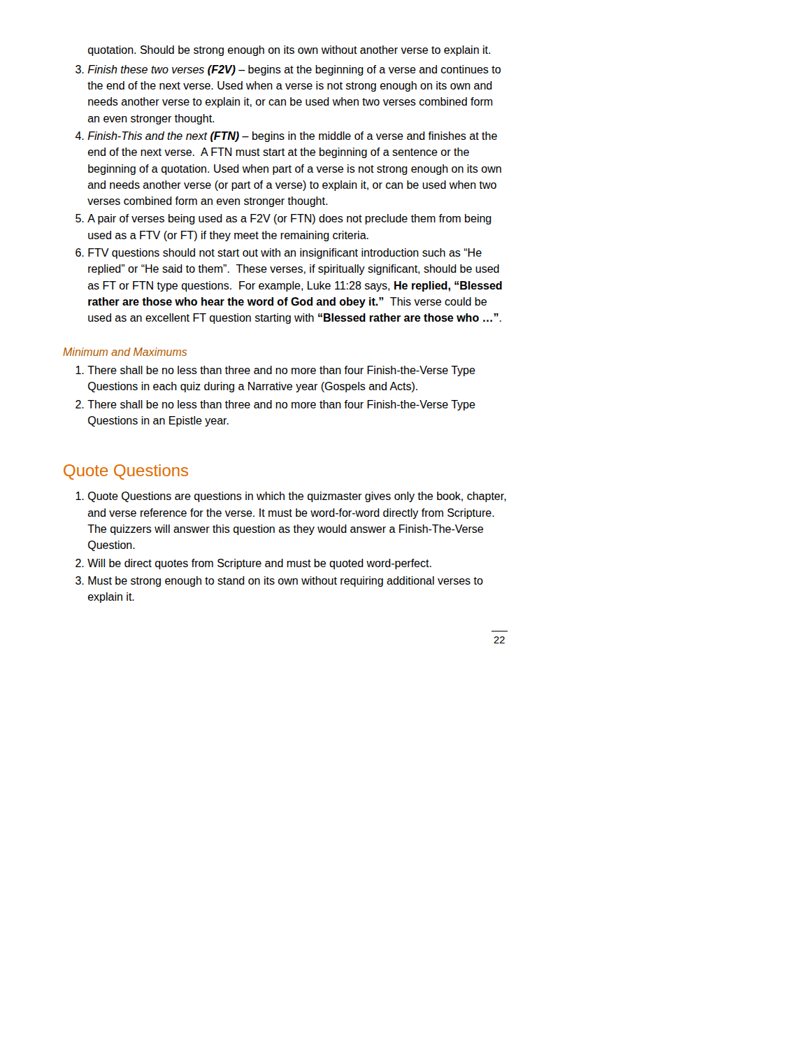quotation. Should be strong enough on its own without another verse to explain it.
Finish these two verses (F2V) – begins at the beginning of a verse and continues to the end of the next verse. Used when a verse is not strong enough on its own and needs another verse to explain it, or can be used when two verses combined form an even stronger thought.
Finish-This and the next (FTN) – begins in the middle of a verse and finishes at the end of the next verse. A FTN must start at the beginning of a sentence or the beginning of a quotation. Used when part of a verse is not strong enough on its own and needs another verse (or part of a verse) to explain it, or can be used when two verses combined form an even stronger thought.
A pair of verses being used as a F2V (or FTN) does not preclude them from being used as a FTV (or FT) if they meet the remaining criteria.
FTV questions should not start out with an insignificant introduction such as “He replied” or “He said to them”. These verses, if spiritually significant, should be used as FT or FTN type questions. For example, Luke 11:28 says, He replied, “Blessed rather are those who hear the word of God and obey it.” This verse could be used as an excellent FT question starting with “Blessed rather are those who …”.
Minimum and Maximums
There shall be no less than three and no more than four Finish-the-Verse Type Questions in each quiz during a Narrative year (Gospels and Acts).
There shall be no less than three and no more than four Finish-the-Verse Type Questions in an Epistle year.
Quote Questions
Quote Questions are questions in which the quizmaster gives only the book, chapter, and verse reference for the verse. It must be word-for-word directly from Scripture. The quizzers will answer this question as they would answer a Finish-The-Verse Question.
Will be direct quotes from Scripture and must be quoted word-perfect.
Must be strong enough to stand on its own without requiring additional verses to explain it.
22